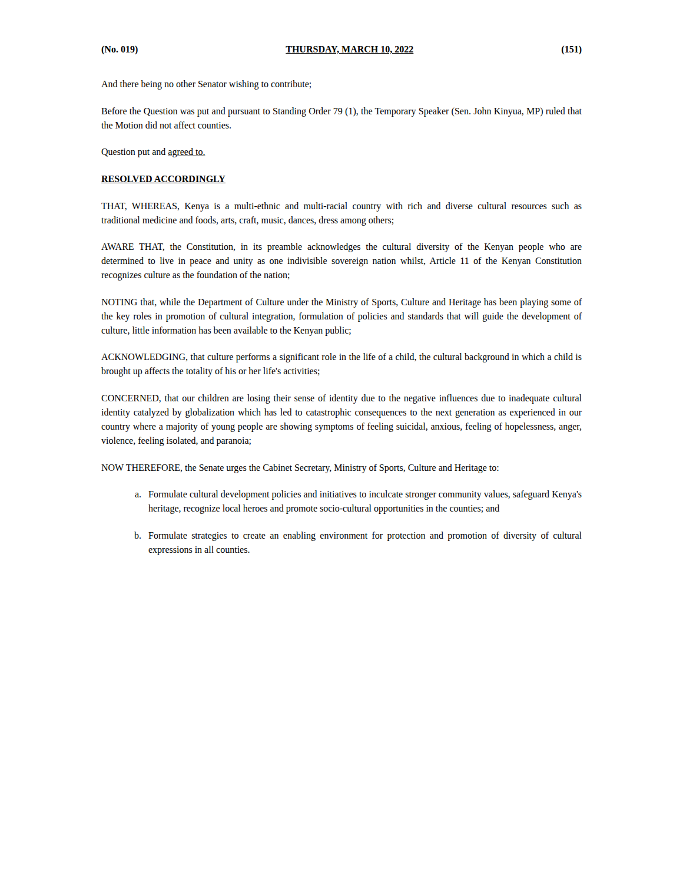(No. 019) THURSDAY, MARCH 10, 2022 (151)
And there being no other Senator wishing to contribute;
Before the Question was put and pursuant to Standing Order 79 (1), the Temporary Speaker (Sen. John Kinyua, MP) ruled that the Motion did not affect counties.
Question put and agreed to.
RESOLVED ACCORDINGLY
THAT, WHEREAS, Kenya is a multi-ethnic and multi-racial country with rich and diverse cultural resources such as traditional medicine and foods, arts, craft, music, dances, dress among others;
AWARE THAT, the Constitution, in its preamble acknowledges the cultural diversity of the Kenyan people who are determined to live in peace and unity as one indivisible sovereign nation whilst, Article 11 of the Kenyan Constitution recognizes culture as the foundation of the nation;
NOTING that, while the Department of Culture under the Ministry of Sports, Culture and Heritage has been playing some of the key roles in promotion of cultural integration, formulation of policies and standards that will guide the development of culture, little information has been available to the Kenyan public;
ACKNOWLEDGING, that culture performs a significant role in the life of a child, the cultural background in which a child is brought up affects the totality of his or her life's activities;
CONCERNED, that our children are losing their sense of identity due to the negative influences due to inadequate cultural identity catalyzed by globalization which has led to catastrophic consequences to the next generation as experienced in our country where a majority of young people are showing symptoms of feeling suicidal, anxious, feeling of hopelessness, anger, violence, feeling isolated, and paranoia;
NOW THEREFORE, the Senate urges the Cabinet Secretary, Ministry of Sports, Culture and Heritage to:
Formulate cultural development policies and initiatives to inculcate stronger community values, safeguard Kenya's heritage, recognize local heroes and promote socio-cultural opportunities in the counties; and
Formulate strategies to create an enabling environment for protection and promotion of diversity of cultural expressions in all counties.